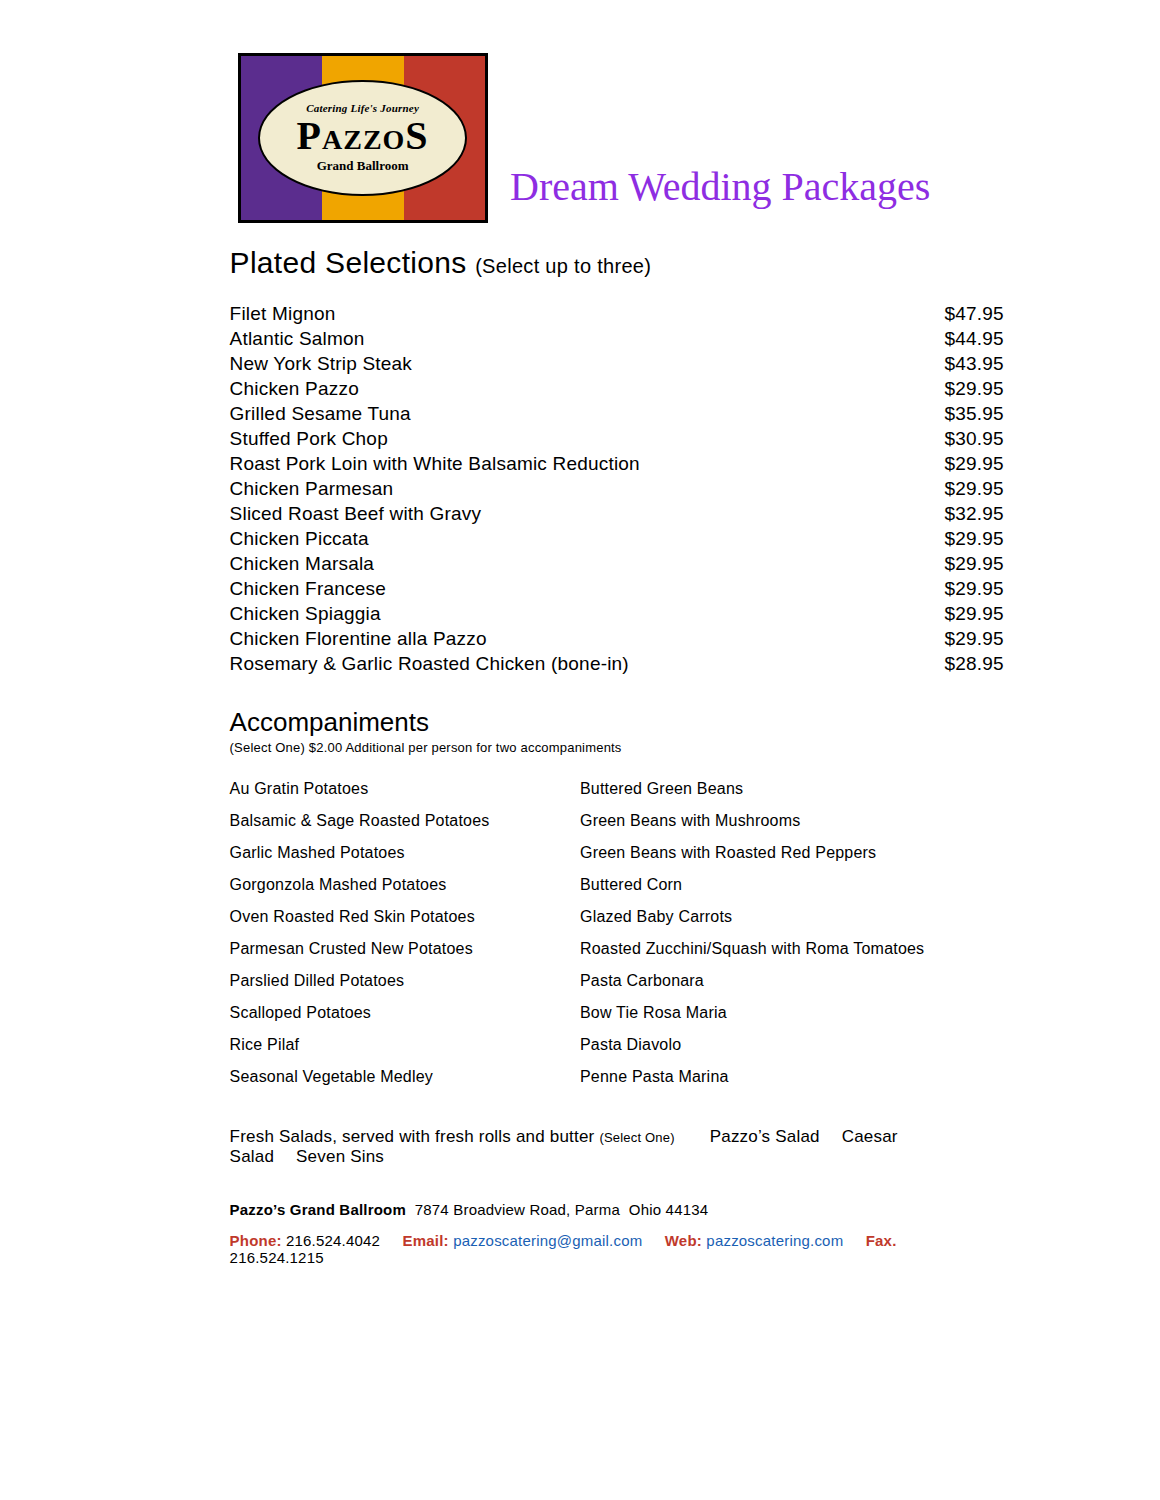Catering Life's Journey
PAZZOS
Grand Ballroom
Dream Wedding Packages
Plated Selections (Select up to three)
| Filet Mignon | $47.95 |
| Atlantic Salmon | $44.95 |
| New York Strip Steak | $43.95 |
| Chicken Pazzo | $29.95 |
| Grilled Sesame Tuna | $35.95 |
| Stuffed Pork Chop | $30.95 |
| Roast Pork Loin with White Balsamic Reduction | $29.95 |
| Chicken Parmesan | $29.95 |
| Sliced Roast Beef with Gravy | $32.95 |
| Chicken Piccata | $29.95 |
| Chicken Marsala | $29.95 |
| Chicken Francese | $29.95 |
| Chicken Spiaggia | $29.95 |
| Chicken Florentine alla Pazzo | $29.95 |
| Rosemary & Garlic Roasted Chicken (bone-in) | $28.95 |
Accompaniments
(Select One) $2.00 Additional per person for two accompaniments
| Au Gratin Potatoes | Buttered Green Beans |
| Balsamic & Sage Roasted Potatoes | Green Beans with Mushrooms |
| Garlic Mashed Potatoes | Green Beans with Roasted Red Peppers |
| Gorgonzola Mashed Potatoes | Buttered Corn |
| Oven Roasted Red Skin Potatoes | Glazed Baby Carrots |
| Parmesan Crusted New Potatoes | Roasted Zucchini/Squash with Roma Tomatoes |
| Parslied Dilled Potatoes | Pasta Carbonara |
| Scalloped Potatoes | Bow Tie Rosa Maria |
| Rice Pilaf | Pasta Diavolo |
| Seasonal Vegetable Medley | Penne Pasta Marina |
Fresh Salads, served with fresh rolls and butter (Select One) Pazzo’s Salad Caesar Salad Seven Sins
Pazzo’s Grand Ballroom 7874 Broadview Road, Parma Ohio 44134
Phone: 216.524.4042 Email: pazzoscatering@gmail.com Web: pazzoscatering.com Fax. 216.524.1215